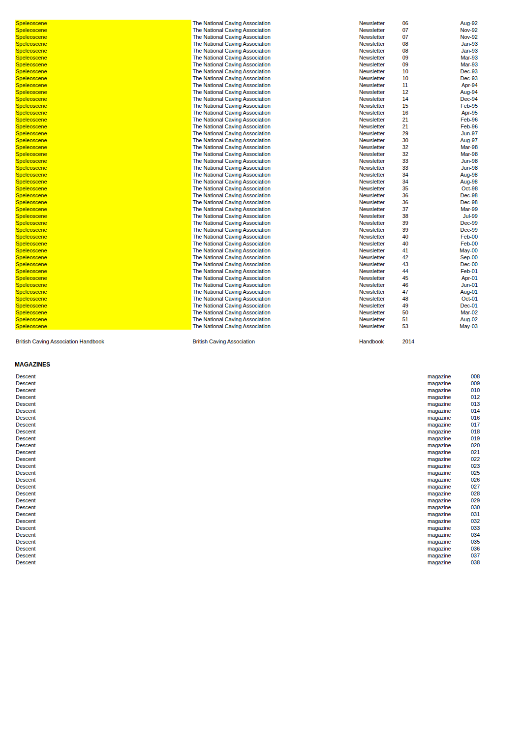| Speleoscene | The National Caving Association | Newsletter | 06 | Aug-92 |
| Speleoscene | The National Caving Association | Newsletter | 07 | Nov-92 |
| Speleoscene | The National Caving Association | Newsletter | 07 | Nov-92 |
| Speleoscene | The National Caving Association | Newsletter | 08 | Jan-93 |
| Speleoscene | The National Caving Association | Newsletter | 08 | Jan-93 |
| Speleoscene | The National Caving Association | Newsletter | 09 | Mar-93 |
| Speleoscene | The National Caving Association | Newsletter | 09 | Mar-93 |
| Speleoscene | The National Caving Association | Newsletter | 10 | Dec-93 |
| Speleoscene | The National Caving Association | Newsletter | 10 | Dec-93 |
| Speleoscene | The National Caving Association | Newsletter | 11 | Apr-94 |
| Speleoscene | The National Caving Association | Newsletter | 12 | Aug-94 |
| Speleoscene | The National Caving Association | Newsletter | 14 | Dec-94 |
| Speleoscene | The National Caving Association | Newsletter | 15 | Feb-95 |
| Speleoscene | The National Caving Association | Newsletter | 16 | Apr-95 |
| Speleoscene | The National Caving Association | Newsletter | 21 | Feb-96 |
| Speleoscene | The National Caving Association | Newsletter | 21 | Feb-96 |
| Speleoscene | The National Caving Association | Newsletter | 29 | Jun-97 |
| Speleoscene | The National Caving Association | Newsletter | 30 | Aug-97 |
| Speleoscene | The National Caving Association | Newsletter | 32 | Mar-98 |
| Speleoscene | The National Caving Association | Newsletter | 32 | Mar-98 |
| Speleoscene | The National Caving Association | Newsletter | 33 | Jun-98 |
| Speleoscene | The National Caving Association | Newsletter | 33 | Jun-98 |
| Speleoscene | The National Caving Association | Newsletter | 34 | Aug-98 |
| Speleoscene | The National Caving Association | Newsletter | 34 | Aug-98 |
| Speleoscene | The National Caving Association | Newsletter | 35 | Oct-98 |
| Speleoscene | The National Caving Association | Newsletter | 36 | Dec-98 |
| Speleoscene | The National Caving Association | Newsletter | 36 | Dec-98 |
| Speleoscene | The National Caving Association | Newsletter | 37 | Mar-99 |
| Speleoscene | The National Caving Association | Newsletter | 38 | Jul-99 |
| Speleoscene | The National Caving Association | Newsletter | 39 | Dec-99 |
| Speleoscene | The National Caving Association | Newsletter | 39 | Dec-99 |
| Speleoscene | The National Caving Association | Newsletter | 40 | Feb-00 |
| Speleoscene | The National Caving Association | Newsletter | 40 | Feb-00 |
| Speleoscene | The National Caving Association | Newsletter | 41 | May-00 |
| Speleoscene | The National Caving Association | Newsletter | 42 | Sep-00 |
| Speleoscene | The National Caving Association | Newsletter | 43 | Dec-00 |
| Speleoscene | The National Caving Association | Newsletter | 44 | Feb-01 |
| Speleoscene | The National Caving Association | Newsletter | 45 | Apr-01 |
| Speleoscene | The National Caving Association | Newsletter | 46 | Jun-01 |
| Speleoscene | The National Caving Association | Newsletter | 47 | Aug-01 |
| Speleoscene | The National Caving Association | Newsletter | 48 | Oct-01 |
| Speleoscene | The National Caving Association | Newsletter | 49 | Dec-01 |
| Speleoscene | The National Caving Association | Newsletter | 50 | Mar-02 |
| Speleoscene | The National Caving Association | Newsletter | 51 | Aug-02 |
| Speleoscene | The National Caving Association | Newsletter | 53 | May-03 |
| British Caving Association Handbook | British Caving Association | Handbook | 2014 | |
MAGAZINES
| Descent | magazine | 008 |
| Descent | magazine | 009 |
| Descent | magazine | 010 |
| Descent | magazine | 012 |
| Descent | magazine | 013 |
| Descent | magazine | 014 |
| Descent | magazine | 016 |
| Descent | magazine | 017 |
| Descent | magazine | 018 |
| Descent | magazine | 019 |
| Descent | magazine | 020 |
| Descent | magazine | 021 |
| Descent | magazine | 022 |
| Descent | magazine | 023 |
| Descent | magazine | 025 |
| Descent | magazine | 026 |
| Descent | magazine | 027 |
| Descent | magazine | 028 |
| Descent | magazine | 029 |
| Descent | magazine | 030 |
| Descent | magazine | 031 |
| Descent | magazine | 032 |
| Descent | magazine | 033 |
| Descent | magazine | 034 |
| Descent | magazine | 035 |
| Descent | magazine | 036 |
| Descent | magazine | 037 |
| Descent | magazine | 038 |